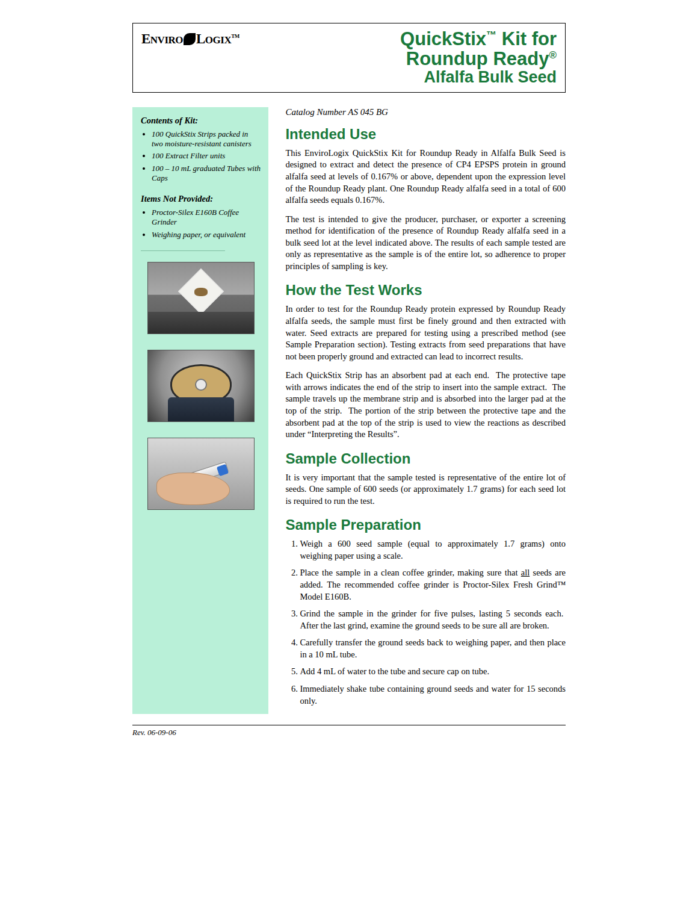ENVIRO LOGIX TM
QuickStix™ Kit for
Roundup Ready®
Alfalfa Bulk Seed
Contents of Kit:
100 QuickStix Strips packed in two moisture-resistant canisters
100 Extract Filter units
100 – 10 mL graduated Tubes with Caps
Items Not Provided:
Proctor-Silex E160B Coffee Grinder
Weighing paper, or equivalent
Catalog Number AS 045 BG
Intended Use
This EnviroLogix QuickStix Kit for Roundup Ready in Alfalfa Bulk Seed is designed to extract and detect the presence of CP4 EPSPS protein in ground alfalfa seed at levels of 0.167% or above, dependent upon the expression level of the Roundup Ready plant. One Roundup Ready alfalfa seed in a total of 600 alfalfa seeds equals 0.167%.
The test is intended to give the producer, purchaser, or exporter a screening method for identification of the presence of Roundup Ready alfalfa seed in a bulk seed lot at the level indicated above. The results of each sample tested are only as representative as the sample is of the entire lot, so adherence to proper principles of sampling is key.
How the Test Works
In order to test for the Roundup Ready protein expressed by Roundup Ready alfalfa seeds, the sample must first be finely ground and then extracted with water. Seed extracts are prepared for testing using a prescribed method (see Sample Preparation section). Testing extracts from seed preparations that have not been properly ground and extracted can lead to incorrect results.
Each QuickStix Strip has an absorbent pad at each end. The protective tape with arrows indicates the end of the strip to insert into the sample extract. The sample travels up the membrane strip and is absorbed into the larger pad at the top of the strip. The portion of the strip between the protective tape and the absorbent pad at the top of the strip is used to view the reactions as described under “Interpreting the Results”.
Sample Collection
It is very important that the sample tested is representative of the entire lot of seeds. One sample of 600 seeds (or approximately 1.7 grams) for each seed lot is required to run the test.
Sample Preparation
Weigh a 600 seed sample (equal to approximately 1.7 grams) onto weighing paper using a scale.
Place the sample in a clean coffee grinder, making sure that all seeds are added. The recommended coffee grinder is Proctor-Silex Fresh Grind™ Model E160B.
Grind the sample in the grinder for five pulses, lasting 5 seconds each. After the last grind, examine the ground seeds to be sure all are broken.
Carefully transfer the ground seeds back to weighing paper, and then place in a 10 mL tube.
Add 4 mL of water to the tube and secure cap on tube.
Immediately shake tube containing ground seeds and water for 15 seconds only.
Rev. 06-09-06